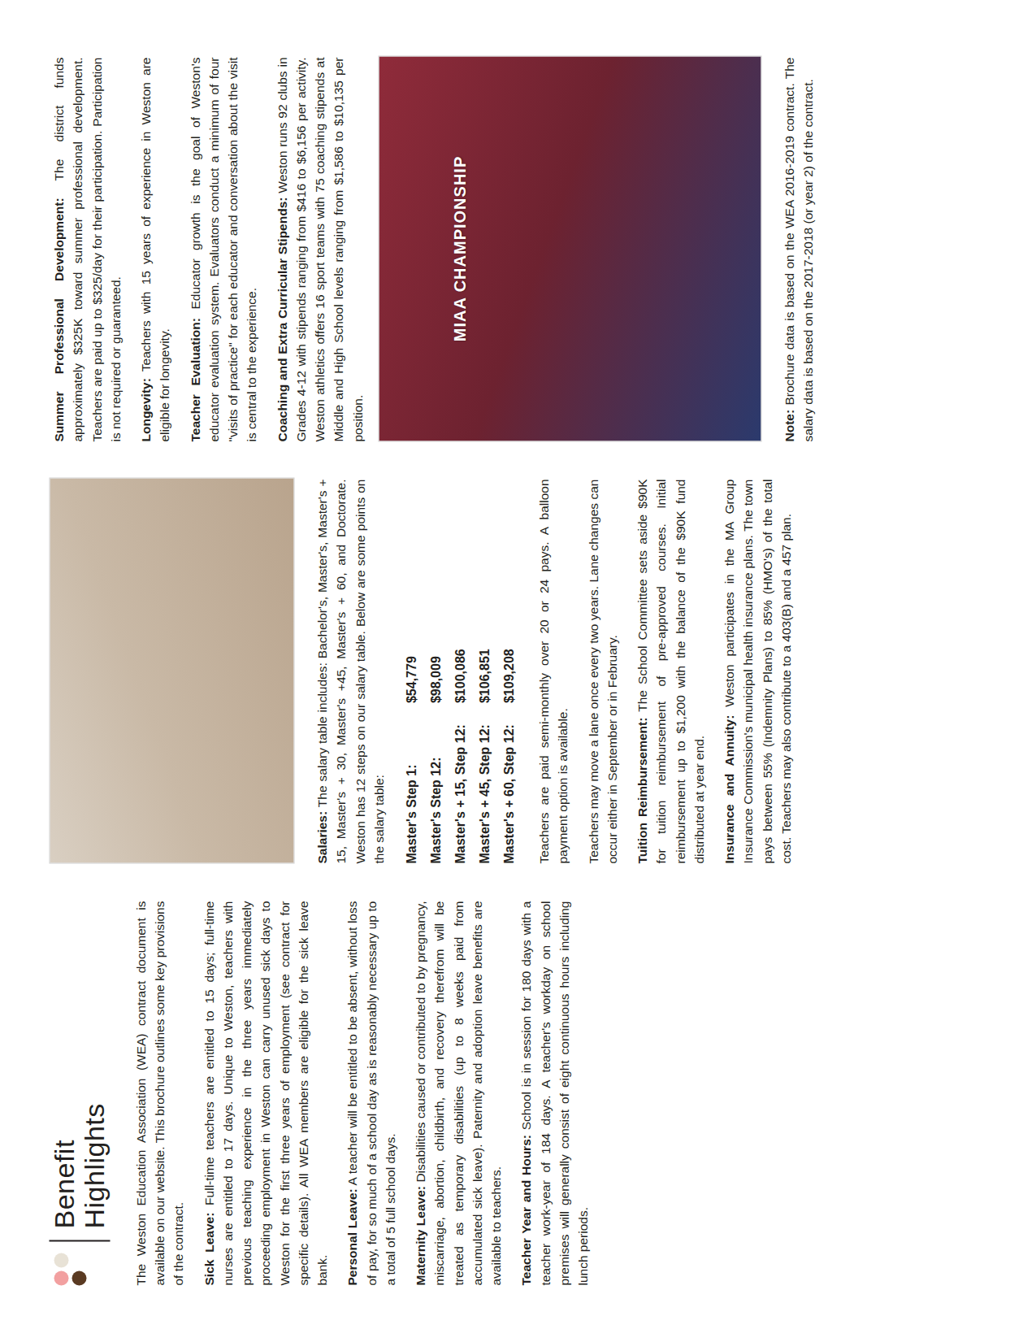Benefit
Highlights
The Weston Education Association (WEA) contract document is available on our website. This brochure outlines some key provisions of the contract.
Sick Leave: Full-time teachers are entitled to 15 days; full-time nurses are entitled to 17 days. Unique to Weston, teachers with previous teaching experience in the three years immediately proceeding employment in Weston can carry unused sick days to Weston for the first three years of employment (see contract for specific details). All WEA members are eligible for the sick leave bank.
Personal Leave: A teacher will be entitled to be absent, without loss of pay, for so much of a school day as is reasonably necessary up to a total of 5 full school days.
Maternity Leave: Disabilities caused or contributed to by pregnancy, miscarriage, abortion, childbirth, and recovery therefrom will be treated as temporary disabilities (up to 8 weeks paid from accumulated sick leave). Paternity and adoption leave benefits are available to teachers.
Teacher Year and Hours: School is in session for 180 days with a teacher work-year of 184 days. A teacher's workday on school premises will generally consist of eight continuous hours including lunch periods.
Salaries: The salary table includes: Bachelor's, Master's, Master's + 15, Master's + 30, Master's +45, Master's + 60, and Doctorate. Weston has 12 steps on our salary table. Below are some points on the salary table:
| Master's Step 1: | $54,779 |
| Master's Step 12: | $98,009 |
| Master's + 15, Step 12: | $100,086 |
| Master's + 45, Step 12: | $106,851 |
| Master's + 60, Step 12: | $109,208 |
Teachers are paid semi-monthly over 20 or 24 pays. A balloon payment option is available.
Teachers may move a lane once every two years. Lane changes can occur either in September or in February.
Tuition Reimbursement: The School Committee sets aside $90K for tuition reimbursement of pre-approved courses. Initial reimbursement up to $1,200 with the balance of the $90K fund distributed at year end.
Insurance and Annuity: Weston participates in the MA Group Insurance Commission's municipal health insurance plans. The town pays between 55% (Indemnity Plans) to 85% (HMO's) of the total cost. Teachers may also contribute to a 403(B) and a 457 plan.
Summer Professional Development: The district funds approximately $325K toward summer professional development. Teachers are paid up to $325/day for their participation. Participation is not required or guaranteed.
Longevity: Teachers with 15 years of experience in Weston are eligible for longevity.
Teacher Evaluation: Educator growth is the goal of Weston's educator evaluation system. Evaluators conduct a minimum of four "visits of practice" for each educator and conversation about the visit is central to the experience.
Coaching and Extra Curricular Stipends: Weston runs 92 clubs in Grades 4-12 with stipends ranging from $416 to $6,156 per activity. Weston athletics offers 16 sport teams with 75 coaching stipends at Middle and High School levels ranging from $1,586 to $10,135 per position.
Note: Brochure data is based on the WEA 2016-2019 contract. The salary data is based on the 2017-2018 (or year 2) of the contract.